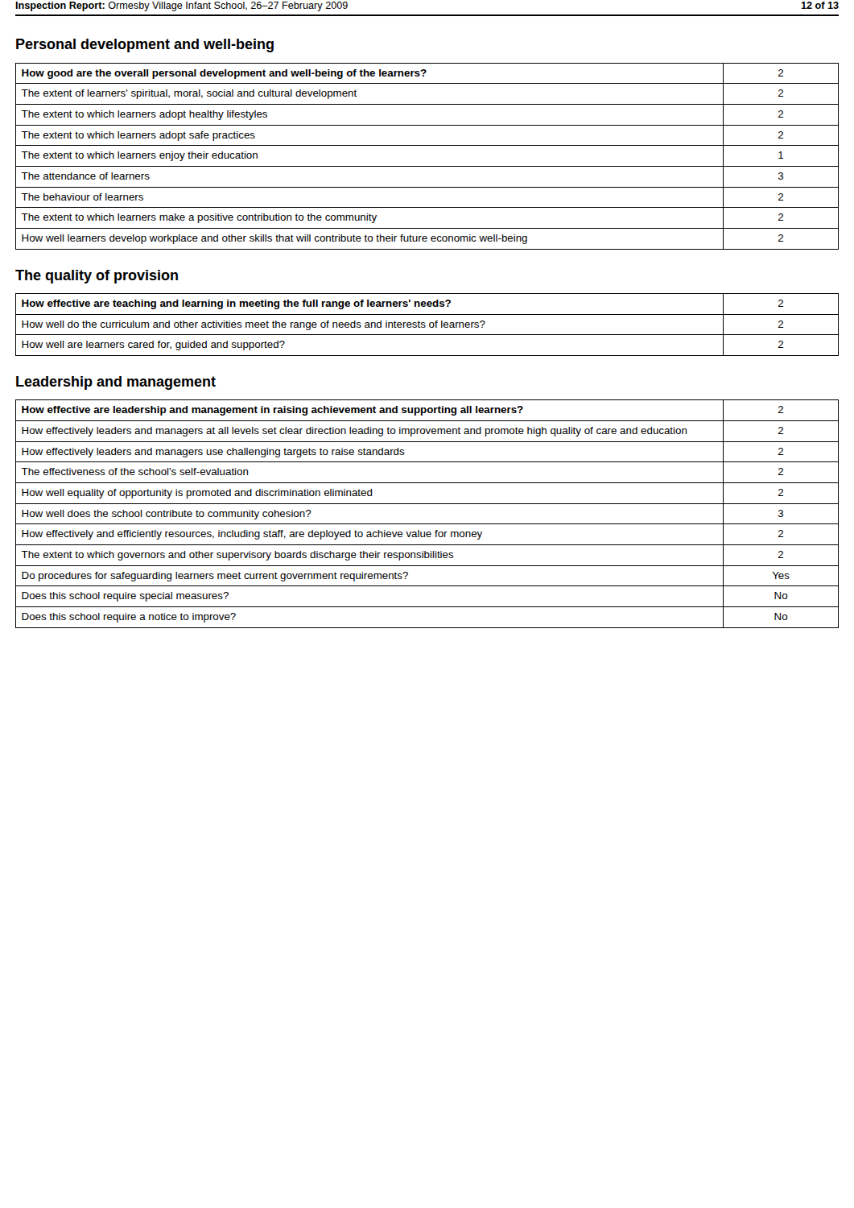Inspection Report: Ormesby Village Infant School, 26–27 February 2009
12 of 13
Personal development and well-being
| How good are the overall personal development and well-being of the learners? | 2 |
| The extent of learners' spiritual, moral, social and cultural development | 2 |
| The extent to which learners adopt healthy lifestyles | 2 |
| The extent to which learners adopt safe practices | 2 |
| The extent to which learners enjoy their education | 1 |
| The attendance of learners | 3 |
| The behaviour of learners | 2 |
| The extent to which learners make a positive contribution to the community | 2 |
| How well learners develop workplace and other skills that will contribute to their future economic well-being | 2 |
The quality of provision
| How effective are teaching and learning in meeting the full range of learners' needs? | 2 |
| How well do the curriculum and other activities meet the range of needs and interests of learners? | 2 |
| How well are learners cared for, guided and supported? | 2 |
Leadership and management
| How effective are leadership and management in raising achievement and supporting all learners? | 2 |
| How effectively leaders and managers at all levels set clear direction leading to improvement and promote high quality of care and education | 2 |
| How effectively leaders and managers use challenging targets to raise standards | 2 |
| The effectiveness of the school's self-evaluation | 2 |
| How well equality of opportunity is promoted and discrimination eliminated | 2 |
| How well does the school contribute to community cohesion? | 3 |
| How effectively and efficiently resources, including staff, are deployed to achieve value for money | 2 |
| The extent to which governors and other supervisory boards discharge their responsibilities | 2 |
| Do procedures for safeguarding learners meet current government requirements? | Yes |
| Does this school require special measures? | No |
| Does this school require a notice to improve? | No |